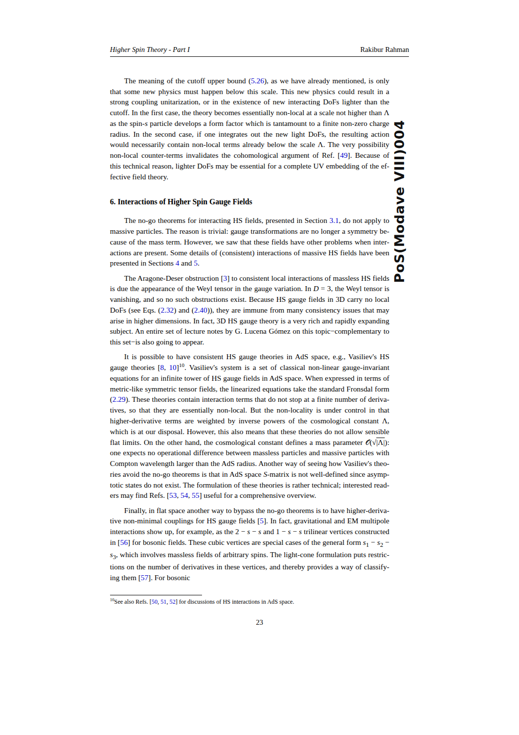Higher Spin Theory - Part I Rakibur Rahman
PoS(Modave VIII)004
The meaning of the cutoff upper bound (5.26), as we have already mentioned, is only that some new physics must happen below this scale. This new physics could result in a strong coupling unitarization, or in the existence of new interacting DoFs lighter than the cutoff. In the first case, the theory becomes essentially non-local at a scale not higher than Λ as the spin-s particle develops a form factor which is tantamount to a finite non-zero charge radius. In the second case, if one integrates out the new light DoFs, the resulting action would necessarily contain non-local terms already below the scale Λ. The very possibility non-local counter-terms invalidates the cohomological argument of Ref. [49]. Because of this technical reason, lighter DoFs may be essential for a complete UV embedding of the effective field theory.
6. Interactions of Higher Spin Gauge Fields
The no-go theorems for interacting HS fields, presented in Section 3.1, do not apply to massive particles. The reason is trivial: gauge transformations are no longer a symmetry because of the mass term. However, we saw that these fields have other problems when interactions are present. Some details of (consistent) interactions of massive HS fields have been presented in Sections 4 and 5.
The Aragone-Deser obstruction [3] to consistent local interactions of massless HS fields is due the appearance of the Weyl tensor in the gauge variation. In D = 3, the Weyl tensor is vanishing, and so no such obstructions exist. Because HS gauge fields in 3D carry no local DoFs (see Eqs. (2.32) and (2.40)), they are immune from many consistency issues that may arise in higher dimensions. In fact, 3D HS gauge theory is a very rich and rapidly expanding subject. An entire set of lecture notes by G. Lucena Gómez on this topic−complementary to this set−is also going to appear.
It is possible to have consistent HS gauge theories in AdS space, e.g., Vasiliev's HS gauge theories [8, 10]10. Vasiliev's system is a set of classical non-linear gauge-invariant equations for an infinite tower of HS gauge fields in AdS space. When expressed in terms of metric-like symmetric tensor fields, the linearized equations take the standard Fronsdal form (2.29). These theories contain interaction terms that do not stop at a finite number of derivatives, so that they are essentially non-local. But the non-locality is under control in that higher-derivative terms are weighted by inverse powers of the cosmological constant Λ, which is at our disposal. However, this also means that these theories do not allow sensible flat limits. On the other hand, the cosmological constant defines a mass parameter 𝒪(√|Λ|): one expects no operational difference between massless particles and massive particles with Compton wavelength larger than the AdS radius. Another way of seeing how Vasiliev's theories avoid the no-go theorems is that in AdS space S-matrix is not well-defined since asymptotic states do not exist. The formulation of these theories is rather technical; interested readers may find Refs. [53, 54, 55] useful for a comprehensive overview.
Finally, in flat space another way to bypass the no-go theorems is to have higher-derivative non-minimal couplings for HS gauge fields [5]. In fact, gravitational and EM multipole interactions show up, for example, as the 2 − s − s and 1 − s − s trilinear vertices constructed in [56] for bosonic fields. These cubic vertices are special cases of the general form s1 − s2 − s3, which involves massless fields of arbitrary spins. The light-cone formulation puts restrictions on the number of derivatives in these vertices, and thereby provides a way of classifying them [57]. For bosonic
10See also Refs. [50, 51, 52] for discussions of HS interactions in AdS space.
23